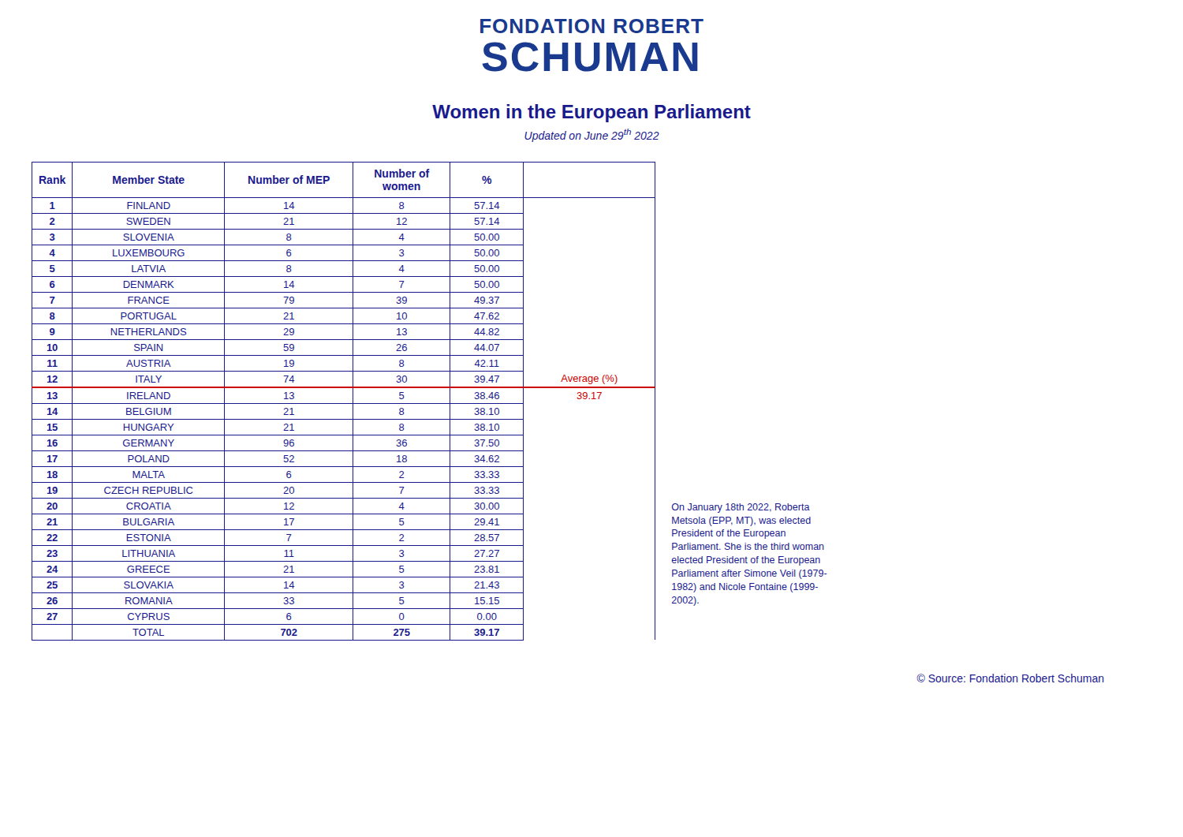FONDATION ROBERT
SCHUMAN
Women in the European Parliament
Updated on June 29th 2022
| Rank | Member State | Number of MEP | Number of women | % | |
| --- | --- | --- | --- | --- | --- |
| 1 | FINLAND | 14 | 8 | 57.14 | |
| 2 | SWEDEN | 21 | 12 | 57.14 | |
| 3 | SLOVENIA | 8 | 4 | 50.00 | |
| 4 | LUXEMBOURG | 6 | 3 | 50.00 | |
| 5 | LATVIA | 8 | 4 | 50.00 | |
| 6 | DENMARK | 14 | 7 | 50.00 | |
| 7 | FRANCE | 79 | 39 | 49.37 | |
| 8 | PORTUGAL | 21 | 10 | 47.62 | |
| 9 | NETHERLANDS | 29 | 13 | 44.82 | |
| 10 | SPAIN | 59 | 26 | 44.07 | |
| 11 | AUSTRIA | 19 | 8 | 42.11 | |
| 12 | ITALY | 74 | 30 | 39.47 | Average (%) |
| 13 | IRELAND | 13 | 5 | 38.46 | 39.17 |
| 14 | BELGIUM | 21 | 8 | 38.10 | |
| 15 | HUNGARY | 21 | 8 | 38.10 | |
| 16 | GERMANY | 96 | 36 | 37.50 | |
| 17 | POLAND | 52 | 18 | 34.62 | |
| 18 | MALTA | 6 | 2 | 33.33 | |
| 19 | CZECH REPUBLIC | 20 | 7 | 33.33 | |
| 20 | CROATIA | 12 | 4 | 30.00 | |
| 21 | BULGARIA | 17 | 5 | 29.41 | |
| 22 | ESTONIA | 7 | 2 | 28.57 | |
| 23 | LITHUANIA | 11 | 3 | 27.27 | |
| 24 | GREECE | 21 | 5 | 23.81 | |
| 25 | SLOVAKIA | 14 | 3 | 21.43 | |
| 26 | ROMANIA | 33 | 5 | 15.15 | |
| 27 | CYPRUS | 6 | 0 | 0.00 | |
| | TOTAL | 702 | 275 | 39.17 | |
On January 18th 2022, Roberta Metsola (EPP, MT), was elected President of the European Parliament. She is the third woman elected President of the European Parliament after Simone Veil (1979-1982) and Nicole Fontaine (1999-2002).
© Source: Fondation Robert Schuman